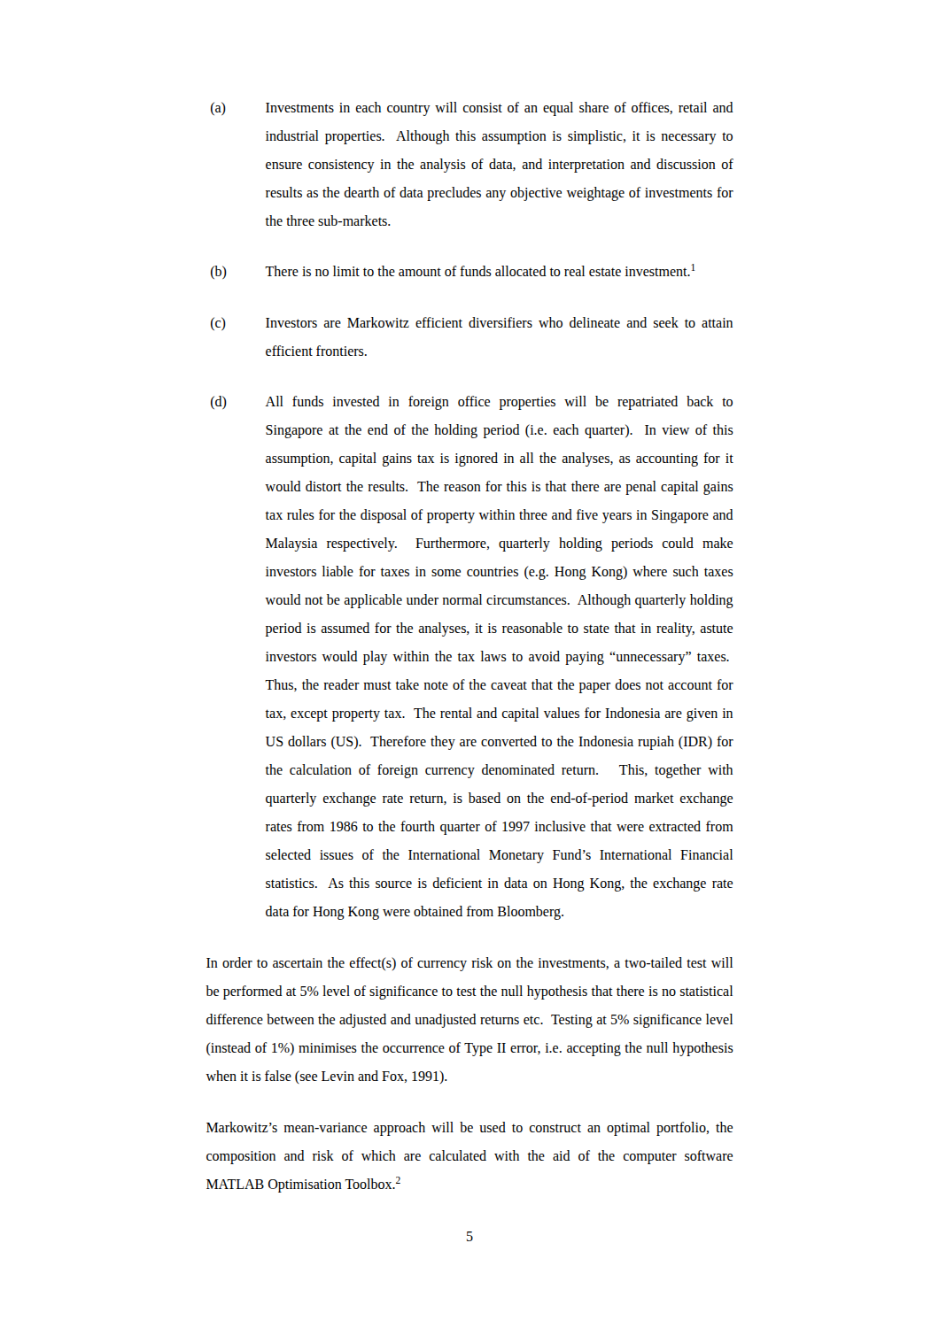(a) Investments in each country will consist of an equal share of offices, retail and industrial properties. Although this assumption is simplistic, it is necessary to ensure consistency in the analysis of data, and interpretation and discussion of results as the dearth of data precludes any objective weightage of investments for the three sub-markets.
(b) There is no limit to the amount of funds allocated to real estate investment.1
(c) Investors are Markowitz efficient diversifiers who delineate and seek to attain efficient frontiers.
(d) All funds invested in foreign office properties will be repatriated back to Singapore at the end of the holding period (i.e. each quarter). In view of this assumption, capital gains tax is ignored in all the analyses, as accounting for it would distort the results. The reason for this is that there are penal capital gains tax rules for the disposal of property within three and five years in Singapore and Malaysia respectively. Furthermore, quarterly holding periods could make investors liable for taxes in some countries (e.g. Hong Kong) where such taxes would not be applicable under normal circumstances. Although quarterly holding period is assumed for the analyses, it is reasonable to state that in reality, astute investors would play within the tax laws to avoid paying “unnecessary” taxes. Thus, the reader must take note of the caveat that the paper does not account for tax, except property tax. The rental and capital values for Indonesia are given in US dollars (US). Therefore they are converted to the Indonesia rupiah (IDR) for the calculation of foreign currency denominated return. This, together with quarterly exchange rate return, is based on the end-of-period market exchange rates from 1986 to the fourth quarter of 1997 inclusive that were extracted from selected issues of the International Monetary Fund’s International Financial statistics. As this source is deficient in data on Hong Kong, the exchange rate data for Hong Kong were obtained from Bloomberg.
In order to ascertain the effect(s) of currency risk on the investments, a two-tailed test will be performed at 5% level of significance to test the null hypothesis that there is no statistical difference between the adjusted and unadjusted returns etc. Testing at 5% significance level (instead of 1%) minimises the occurrence of Type II error, i.e. accepting the null hypothesis when it is false (see Levin and Fox, 1991).
Markowitz’s mean-variance approach will be used to construct an optimal portfolio, the composition and risk of which are calculated with the aid of the computer software MATLAB Optimisation Toolbox.2
5